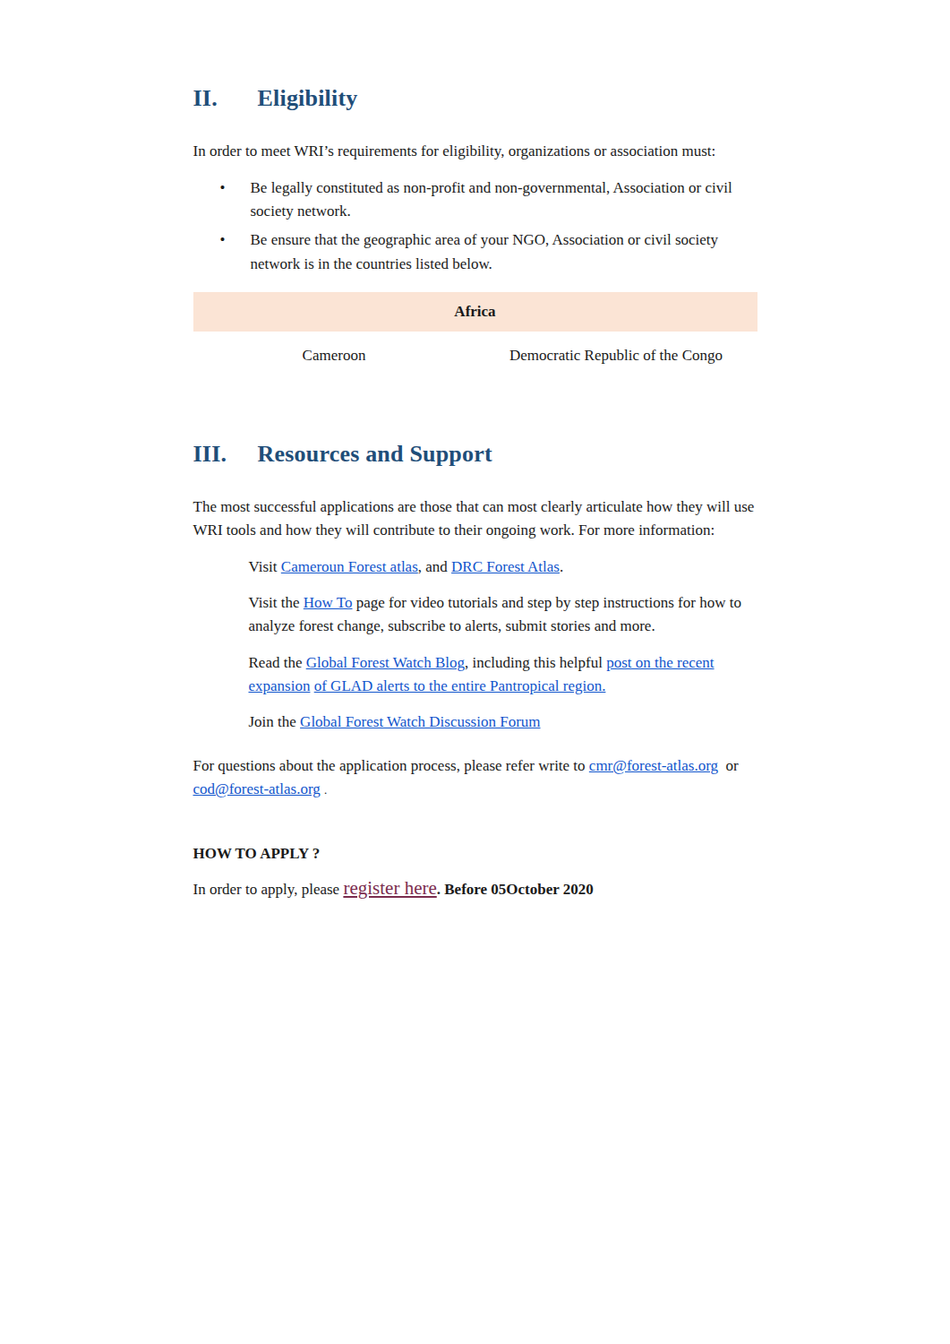II. Eligibility
In order to meet WRI’s requirements for eligibility, organizations or association must:
Be legally constituted as non-profit and non-governmental, Association or civil society network.
Be ensure that the geographic area of your NGO, Association or civil society network is in the countries listed below.
| Africa |
| --- |
| Cameroon | Democratic Republic of the Congo |
III. Resources and Support
The most successful applications are those that can most clearly articulate how they will use WRI tools and how they will contribute to their ongoing work. For more information:
Visit Cameroun Forest atlas, and DRC Forest Atlas.
Visit the How To page for video tutorials and step by step instructions for how to analyze forest change, subscribe to alerts, submit stories and more.
Read the Global Forest Watch Blog, including this helpful post on the recent expansion of GLAD alerts to the entire Pantropical region.
Join the Global Forest Watch Discussion Forum
For questions about the application process, please refer write to cmr@forest-atlas.org or cod@forest-atlas.org .
HOW TO APPLY ?
In order to apply, please register here. Before 05October 2020